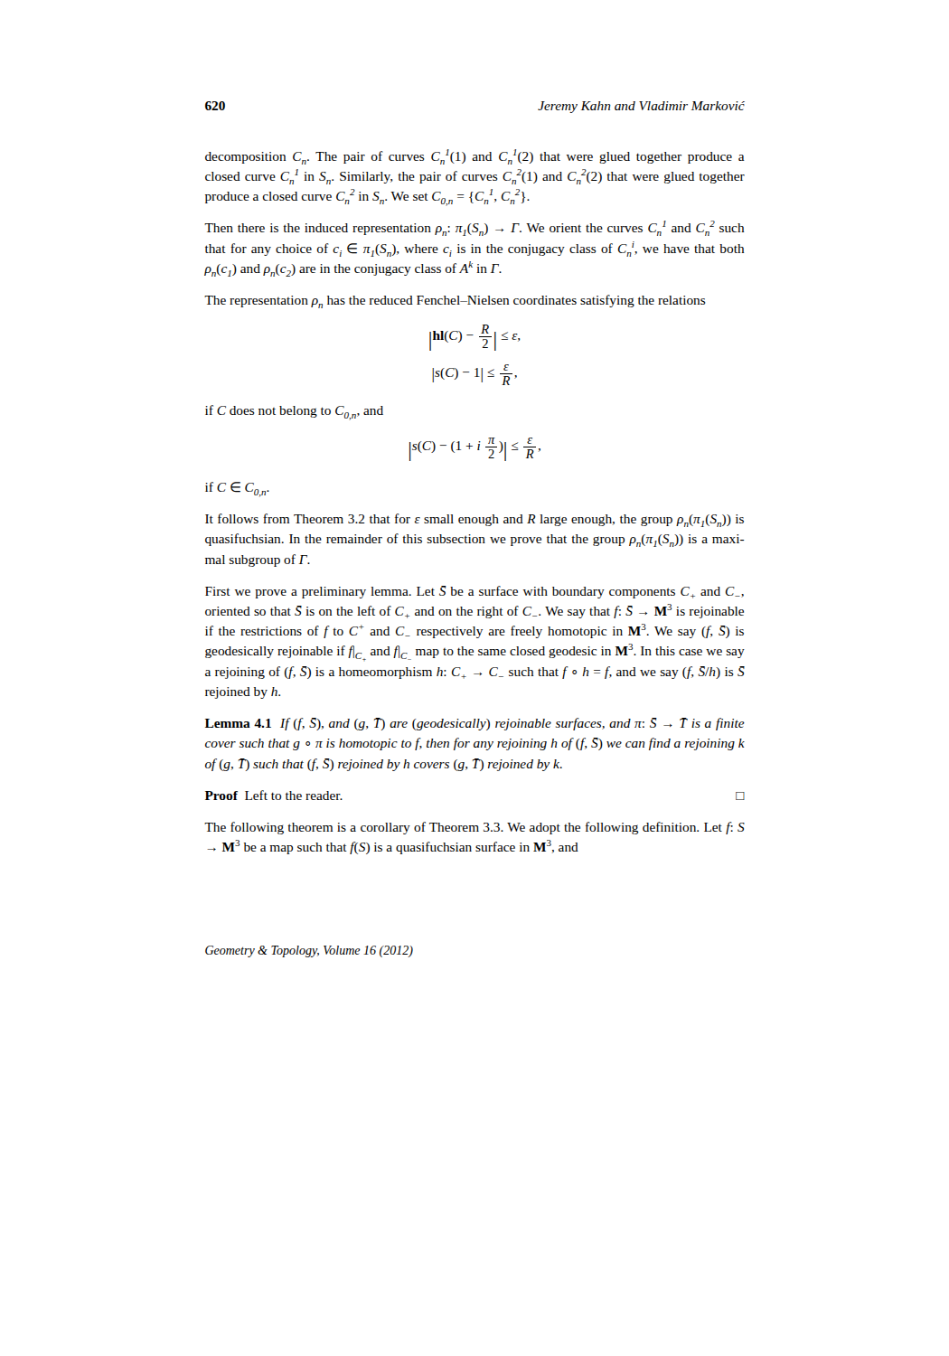620 Jeremy Kahn and Vladimir Marković
decomposition Cn. The pair of curves Cn1(1) and Cn1(2) that were glued together produce a closed curve Cn1 in Sn. Similarly, the pair of curves Cn2(1) and Cn2(2) that were glued together produce a closed curve Cn2 in Sn. We set C0,n = {Cn1, Cn2}.
Then there is the induced representation ρn: π1(Sn) → Γ. We orient the curves Cn1 and Cn2 such that for any choice of ci ∈ π1(Sn), where ci is in the conjugacy class of Cni, we have that both ρn(c1) and ρn(c2) are in the conjugacy class of Ak in Γ.
The representation ρn has the reduced Fenchel–Nielsen coordinates satisfying the relations
|hl(C) − R 2| ≤ ε, |s(C) − 1| ≤ εR,
if C does not belong to C0,n, and
|s(C) − (1 + i π 2)| ≤ εR,
if C ∈ C0,n.
It follows from Theorem 3.2 that for ε small enough and R large enough, the group ρn(π1(Sn)) is quasifuchsian. In the remainder of this subsection we prove that the group ρn(π1(Sn)) is a maximal subgroup of Γ.
First we prove a preliminary lemma. Let S̄ be a surface with boundary components C+ and C−, oriented so that S̄ is on the left of C+ and on the right of C−. We say that f: S̄ → M3 is rejoinable if the restrictions of f to C+ and C− respectively are freely homotopic in M3. We say (f, S̄) is geodesically rejoinable if f|C+ and f|C− map to the same closed geodesic in M3. In this case we say a rejoining of (f, S̄) is a homeomorphism h: C+ → C− such that f ∘ h = f, and we say (f, S̄/h) is S̄ rejoined by h.
Lemma 4.1 If (f, S̄), and (g, T̄) are (geodesically) rejoinable surfaces, and π: S̄ → T̄ is a finite cover such that g ∘ π is homotopic to f, then for any rejoining h of (f, S̄) we can find a rejoining k of (g, T̄) such that (f, S̄) rejoined by h covers (g, T̄) rejoined by k.
Proof Left to the reader. □
The following theorem is a corollary of Theorem 3.3. We adopt the following definition. Let f: S → M3 be a map such that f(S) is a quasifuchsian surface in M3, and
Geometry & Topology, Volume 16 (2012)